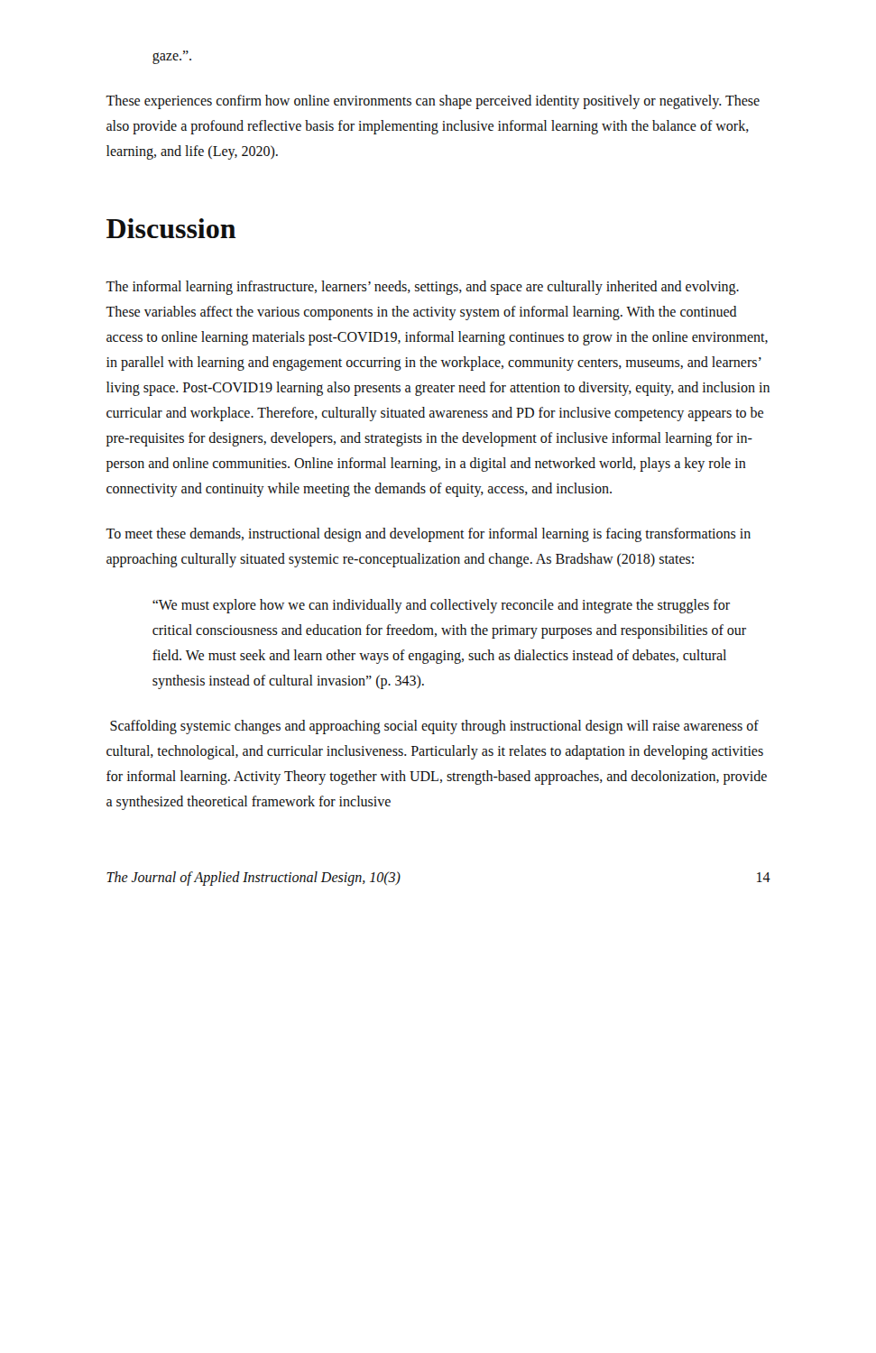gaze.”.
These experiences confirm how online environments can shape perceived identity positively or negatively. These also provide a profound reflective basis for implementing inclusive informal learning with the balance of work, learning, and life (Ley, 2020).
Discussion
The informal learning infrastructure, learners’ needs, settings, and space are culturally inherited and evolving. These variables affect the various components in the activity system of informal learning. With the continued access to online learning materials post-COVID19, informal learning continues to grow in the online environment, in parallel with learning and engagement occurring in the workplace, community centers, museums, and learners’ living space. Post-COVID19 learning also presents a greater need for attention to diversity, equity, and inclusion in curricular and workplace. Therefore, culturally situated awareness and PD for inclusive competency appears to be pre-requisites for designers, developers, and strategists in the development of inclusive informal learning for in-person and online communities. Online informal learning, in a digital and networked world, plays a key role in connectivity and continuity while meeting the demands of equity, access, and inclusion.
To meet these demands, instructional design and development for informal learning is facing transformations in approaching culturally situated systemic re-conceptualization and change. As Bradshaw (2018) states:
“We must explore how we can individually and collectively reconcile and integrate the struggles for critical consciousness and education for freedom, with the primary purposes and responsibilities of our field. We must seek and learn other ways of engaging, such as dialectics instead of debates, cultural synthesis instead of cultural invasion” (p. 343).
Scaffolding systemic changes and approaching social equity through instructional design will raise awareness of cultural, technological, and curricular inclusiveness. Particularly as it relates to adaptation in developing activities for informal learning. Activity Theory together with UDL, strength-based approaches, and decolonization, provide a synthesized theoretical framework for inclusive
The Journal of Applied Instructional Design, 10(3) 14